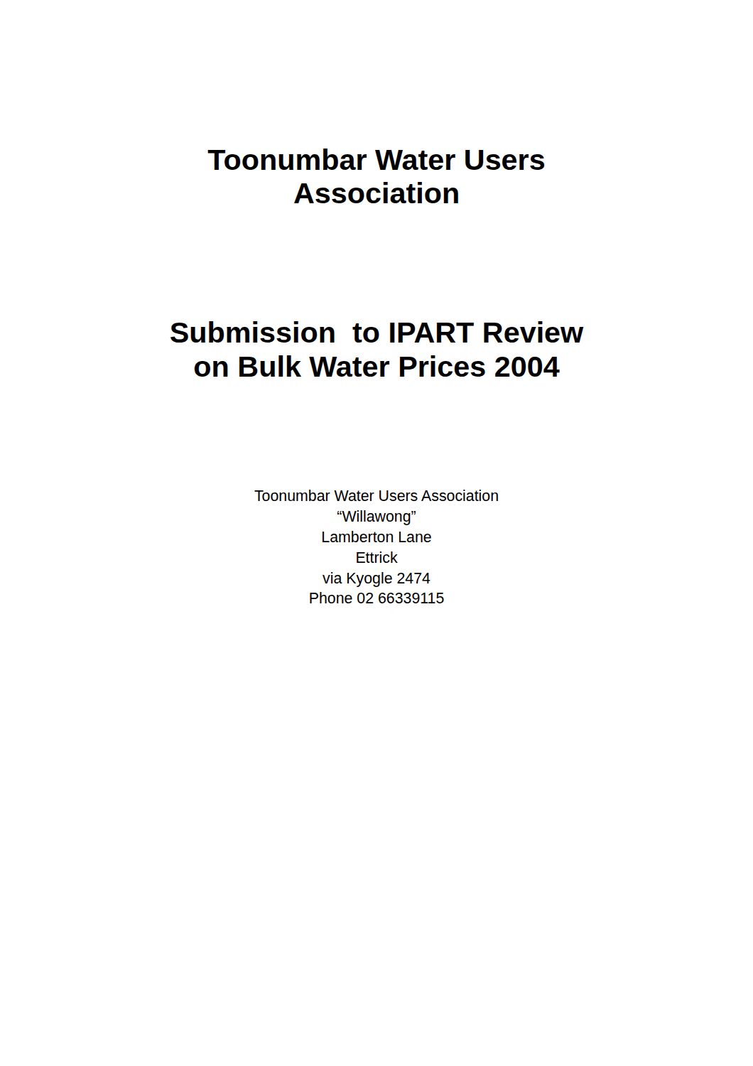Toonumbar Water Users Association
Submission to IPART Review on Bulk Water Prices 2004
Toonumbar Water Users Association
“Willawong”
Lamberton Lane
Ettrick
via Kyogle 2474
Phone 02 66339115